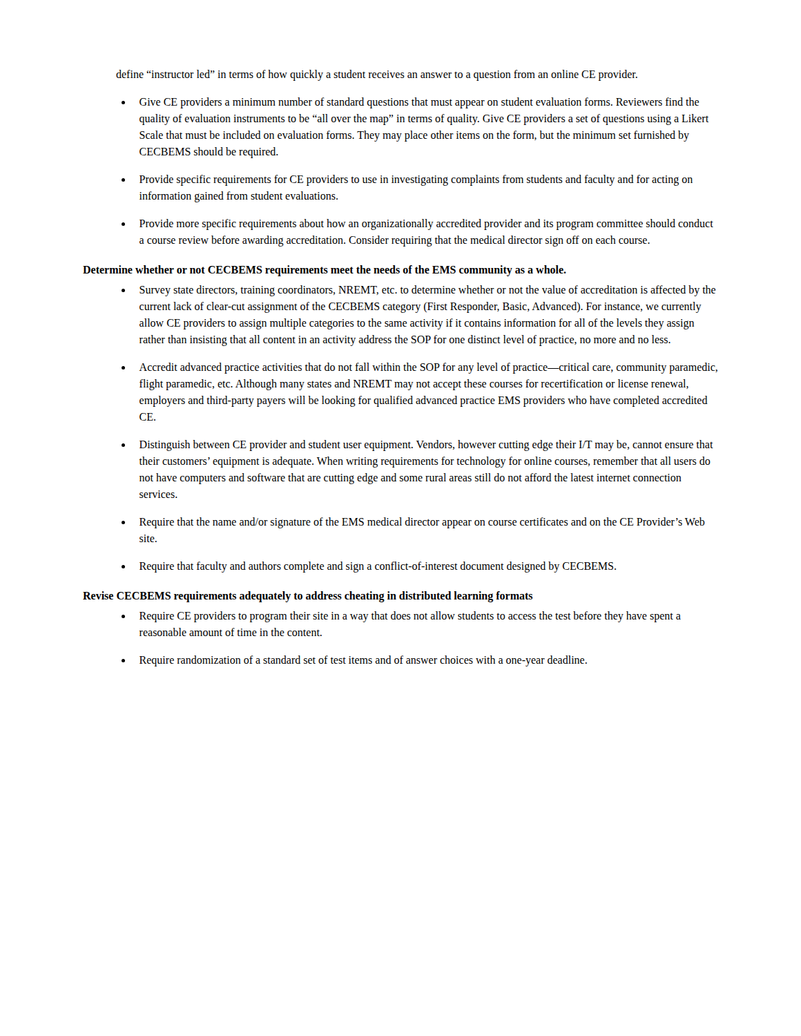define “instructor led” in terms of how quickly a student receives an answer to a question from an online CE provider.
Give CE providers a minimum number of standard questions that must appear on student evaluation forms. Reviewers find the quality of evaluation instruments to be “all over the map” in terms of quality. Give CE providers a set of questions using a Likert Scale that must be included on evaluation forms. They may place other items on the form, but the minimum set furnished by CECBEMS should be required.
Provide specific requirements for CE providers to use in investigating complaints from students and faculty and for acting on information gained from student evaluations.
Provide more specific requirements about how an organizationally accredited provider and its program committee should conduct a course review before awarding accreditation. Consider requiring that the medical director sign off on each course.
Determine whether or not CECBEMS requirements meet the needs of the EMS community as a whole.
Survey state directors, training coordinators, NREMT, etc. to determine whether or not the value of accreditation is affected by the current lack of clear-cut assignment of the CECBEMS category (First Responder, Basic, Advanced). For instance, we currently allow CE providers to assign multiple categories to the same activity if it contains information for all of the levels they assign rather than insisting that all content in an activity address the SOP for one distinct level of practice, no more and no less.
Accredit advanced practice activities that do not fall within the SOP for any level of practice—critical care, community paramedic, flight paramedic, etc. Although many states and NREMT may not accept these courses for recertification or license renewal, employers and third-party payers will be looking for qualified advanced practice EMS providers who have completed accredited CE.
Distinguish between CE provider and student user equipment. Vendors, however cutting edge their I/T may be, cannot ensure that their customers’ equipment is adequate. When writing requirements for technology for online courses, remember that all users do not have computers and software that are cutting edge and some rural areas still do not afford the latest internet connection services.
Require that the name and/or signature of the EMS medical director appear on course certificates and on the CE Provider’s Web site.
Require that faculty and authors complete and sign a conflict-of-interest document designed by CECBEMS.
Revise CECBEMS requirements adequately to address cheating in distributed learning formats
Require CE providers to program their site in a way that does not allow students to access the test before they have spent a reasonable amount of time in the content.
Require randomization of a standard set of test items and of answer choices with a one-year deadline.